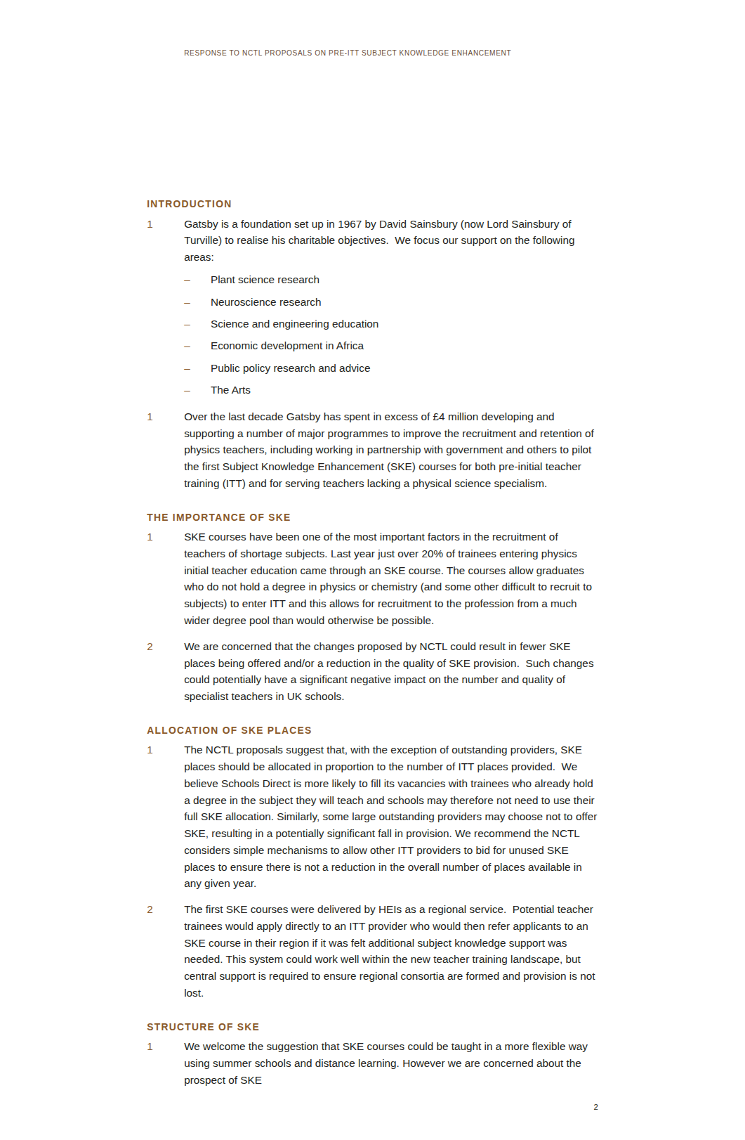Response to NCTL proposals on pre-ITT subject knowledge enhancement
Introduction
Gatsby is a foundation set up in 1967 by David Sainsbury (now Lord Sainsbury of Turville) to realise his charitable objectives. We focus our support on the following areas:
Plant science research
Neuroscience research
Science and engineering education
Economic development in Africa
Public policy research and advice
The Arts
Over the last decade Gatsby has spent in excess of £4 million developing and supporting a number of major programmes to improve the recruitment and retention of physics teachers, including working in partnership with government and others to pilot the first Subject Knowledge Enhancement (SKE) courses for both pre-initial teacher training (ITT) and for serving teachers lacking a physical science specialism.
The importance of SKE
SKE courses have been one of the most important factors in the recruitment of teachers of shortage subjects. Last year just over 20% of trainees entering physics initial teacher education came through an SKE course. The courses allow graduates who do not hold a degree in physics or chemistry (and some other difficult to recruit to subjects) to enter ITT and this allows for recruitment to the profession from a much wider degree pool than would otherwise be possible.
We are concerned that the changes proposed by NCTL could result in fewer SKE places being offered and/or a reduction in the quality of SKE provision. Such changes could potentially have a significant negative impact on the number and quality of specialist teachers in UK schools.
Allocation of SKE places
The NCTL proposals suggest that, with the exception of outstanding providers, SKE places should be allocated in proportion to the number of ITT places provided. We believe Schools Direct is more likely to fill its vacancies with trainees who already hold a degree in the subject they will teach and schools may therefore not need to use their full SKE allocation. Similarly, some large outstanding providers may choose not to offer SKE, resulting in a potentially significant fall in provision. We recommend the NCTL considers simple mechanisms to allow other ITT providers to bid for unused SKE places to ensure there is not a reduction in the overall number of places available in any given year.
The first SKE courses were delivered by HEIs as a regional service. Potential teacher trainees would apply directly to an ITT provider who would then refer applicants to an SKE course in their region if it was felt additional subject knowledge support was needed. This system could work well within the new teacher training landscape, but central support is required to ensure regional consortia are formed and provision is not lost.
Structure of SKE
We welcome the suggestion that SKE courses could be taught in a more flexible way using summer schools and distance learning. However we are concerned about the prospect of SKE
2